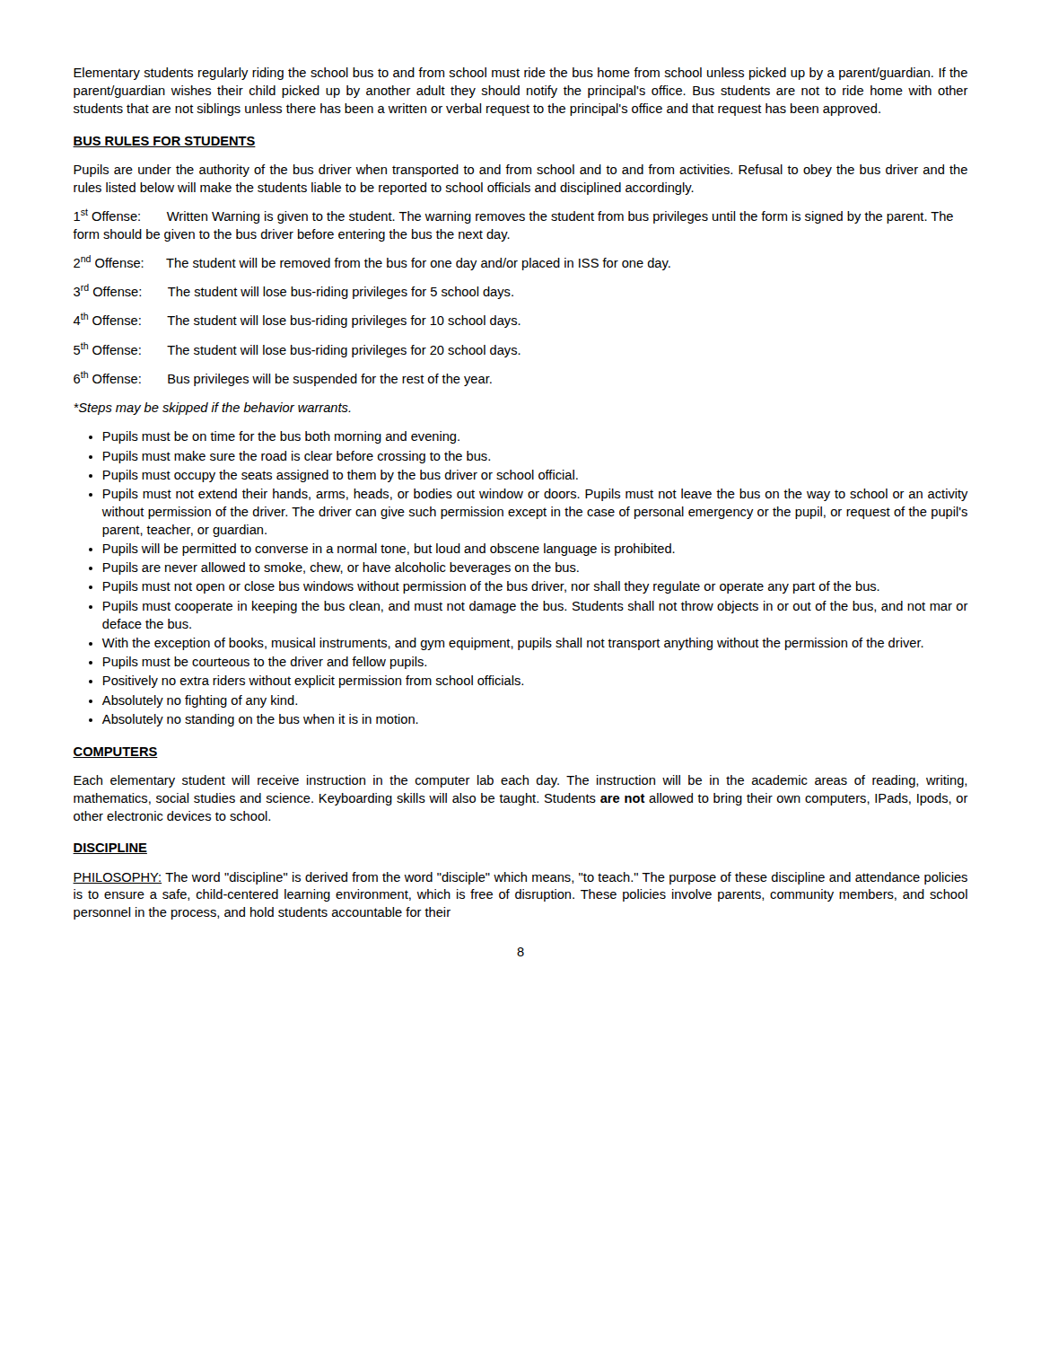Elementary students regularly riding the school bus to and from school must ride the bus home from school unless picked up by a parent/guardian. If the parent/guardian wishes their child picked up by another adult they should notify the principal's office. Bus students are not to ride home with other students that are not siblings unless there has been a written or verbal request to the principal's office and that request has been approved.
BUS RULES FOR STUDENTS
Pupils are under the authority of the bus driver when transported to and from school and to and from activities. Refusal to obey the bus driver and the rules listed below will make the students liable to be reported to school officials and disciplined accordingly.
1st Offense: Written Warning is given to the student. The warning removes the student from bus privileges until the form is signed by the parent. The form should be given to the bus driver before entering the bus the next day.
2nd Offense: The student will be removed from the bus for one day and/or placed in ISS for one day.
3rd Offense: The student will lose bus-riding privileges for 5 school days.
4th Offense: The student will lose bus-riding privileges for 10 school days.
5th Offense: The student will lose bus-riding privileges for 20 school days.
6th Offense: Bus privileges will be suspended for the rest of the year.
*Steps may be skipped if the behavior warrants.
Pupils must be on time for the bus both morning and evening.
Pupils must make sure the road is clear before crossing to the bus.
Pupils must occupy the seats assigned to them by the bus driver or school official.
Pupils must not extend their hands, arms, heads, or bodies out window or doors. Pupils must not leave the bus on the way to school or an activity without permission of the driver. The driver can give such permission except in the case of personal emergency or the pupil, or request of the pupil's parent, teacher, or guardian.
Pupils will be permitted to converse in a normal tone, but loud and obscene language is prohibited.
Pupils are never allowed to smoke, chew, or have alcoholic beverages on the bus.
Pupils must not open or close bus windows without permission of the bus driver, nor shall they regulate or operate any part of the bus.
Pupils must cooperate in keeping the bus clean, and must not damage the bus. Students shall not throw objects in or out of the bus, and not mar or deface the bus.
With the exception of books, musical instruments, and gym equipment, pupils shall not transport anything without the permission of the driver.
Pupils must be courteous to the driver and fellow pupils.
Positively no extra riders without explicit permission from school officials.
Absolutely no fighting of any kind.
Absolutely no standing on the bus when it is in motion.
COMPUTERS
Each elementary student will receive instruction in the computer lab each day. The instruction will be in the academic areas of reading, writing, mathematics, social studies and science. Keyboarding skills will also be taught. Students are not allowed to bring their own computers, IPads, Ipods, or other electronic devices to school.
DISCIPLINE
PHILOSOPHY: The word "discipline" is derived from the word "disciple" which means, "to teach." The purpose of these discipline and attendance policies is to ensure a safe, child-centered learning environment, which is free of disruption. These policies involve parents, community members, and school personnel in the process, and hold students accountable for their
8